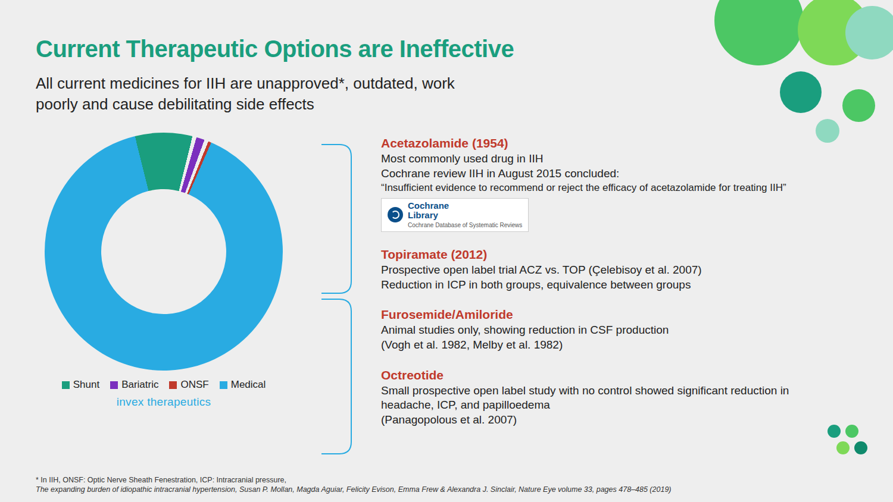Current Therapeutic Options are Ineffective
All current medicines for IIH are unapproved*, outdated, work poorly and cause debilitating side effects
Shunt
Bariatric
ONSF
Medical
invex therapeutics
Acetazolamide (1954)
Most commonly used drug in IIH
Cochrane review IIH in August 2015 concluded:
“Insufficient evidence to recommend or reject the efficacy of acetazolamide for treating IIH”
Cochrane
Library Cochrane Database of Systematic Reviews
Topiramate (2012)
Prospective open label trial ACZ vs. TOP (Çelebisoy et al. 2007)
Reduction in ICP in both groups, equivalence between groups
Furosemide/Amiloride
Animal studies only, showing reduction in CSF production
(Vogh et al. 1982, Melby et al. 1982)
Octreotide
Small prospective open label study with no control showed significant reduction in headache, ICP, and papilloedema
(Panagopolous et al. 2007)
* In IIH, ONSF: Optic Nerve Sheath Fenestration, ICP: Intracranial pressure,
The expanding burden of idiopathic intracranial hypertension, Susan P. Mollan, Magda Aguiar, Felicity Evison, Emma Frew & Alexandra J. Sinclair, Nature Eye volume 33, pages 478–485 (2019)